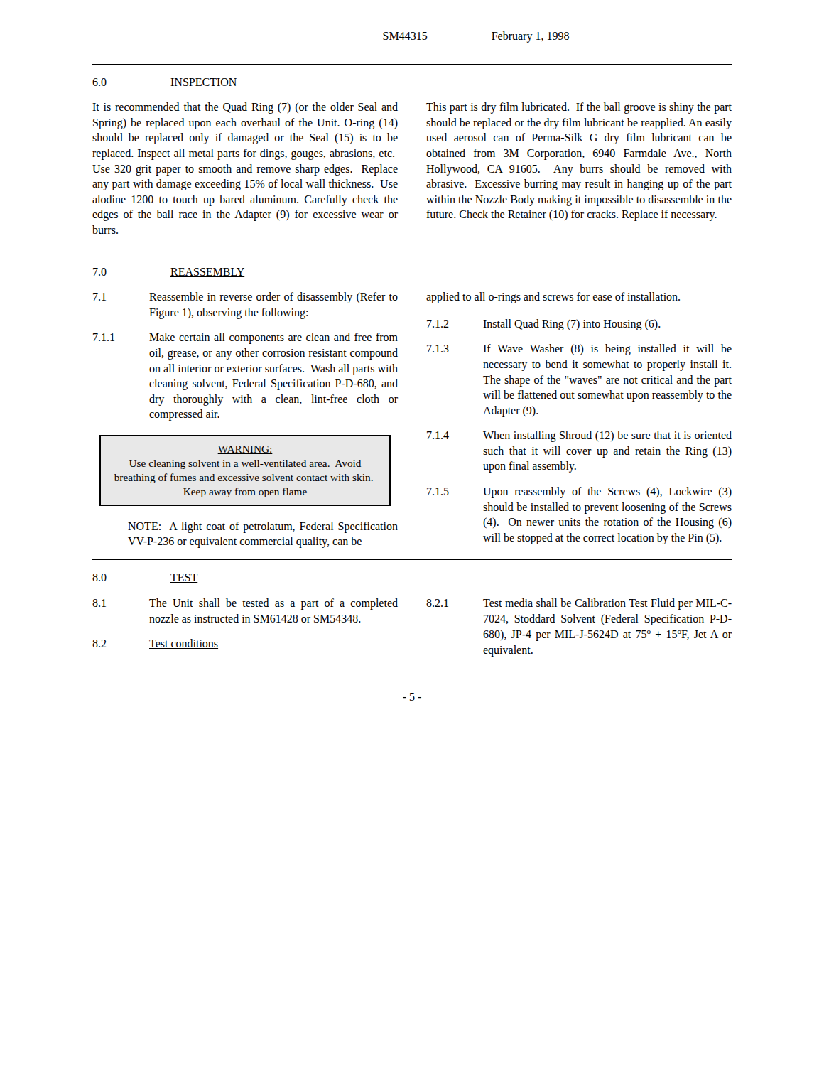SM44315 February 1, 1998
6.0 INSPECTION
It is recommended that the Quad Ring (7) (or the older Seal and Spring) be replaced upon each overhaul of the Unit. O-ring (14) should be replaced only if damaged or the Seal (15) is to be replaced. Inspect all metal parts for dings, gouges, abrasions, etc. Use 320 grit paper to smooth and remove sharp edges. Replace any part with damage exceeding 15% of local wall thickness. Use alodine 1200 to touch up bared aluminum. Carefully check the edges of the ball race in the Adapter (9) for excessive wear or burrs.
This part is dry film lubricated. If the ball groove is shiny the part should be replaced or the dry film lubricant be reapplied. An easily used aerosol can of Perma-Silk G dry film lubricant can be obtained from 3M Corporation, 6940 Farmdale Ave., North Hollywood, CA 91605. Any burrs should be removed with abrasive. Excessive burring may result in hanging up of the part within the Nozzle Body making it impossible to disassemble in the future. Check the Retainer (10) for cracks. Replace if necessary.
7.0 REASSEMBLY
7.1 Reassemble in reverse order of disassembly (Refer to Figure 1), observing the following:
7.1.1 Make certain all components are clean and free from oil, grease, or any other corrosion resistant compound on all interior or exterior surfaces. Wash all parts with cleaning solvent, Federal Specification P-D-680, and dry thoroughly with a clean, lint-free cloth or compressed air.
WARNING:
Use cleaning solvent in a well-ventilated area. Avoid breathing of fumes and excessive solvent contact with skin. Keep away from open flame
NOTE: A light coat of petrolatum, Federal Specification VV-P-236 or equivalent commercial quality, can be
applied to all o-rings and screws for ease of installation.
7.1.2 Install Quad Ring (7) into Housing (6).
7.1.3 If Wave Washer (8) is being installed it will be necessary to bend it somewhat to properly install it. The shape of the "waves" are not critical and the part will be flattened out somewhat upon reassembly to the Adapter (9).
7.1.4 When installing Shroud (12) be sure that it is oriented such that it will cover up and retain the Ring (13) upon final assembly.
7.1.5 Upon reassembly of the Screws (4), Lockwire (3) should be installed to prevent loosening of the Screws (4). On newer units the rotation of the Housing (6) will be stopped at the correct location by the Pin (5).
8.0 TEST
8.1 The Unit shall be tested as a part of a completed nozzle as instructed in SM61428 or SM54348.
8.2 Test conditions
8.2.1 Test media shall be Calibration Test Fluid per MIL-C-7024, Stoddard Solvent (Federal Specification P-D-680), JP-4 per MIL-J-5624D at 75o + 15oF, Jet A or equivalent.
- 5 -